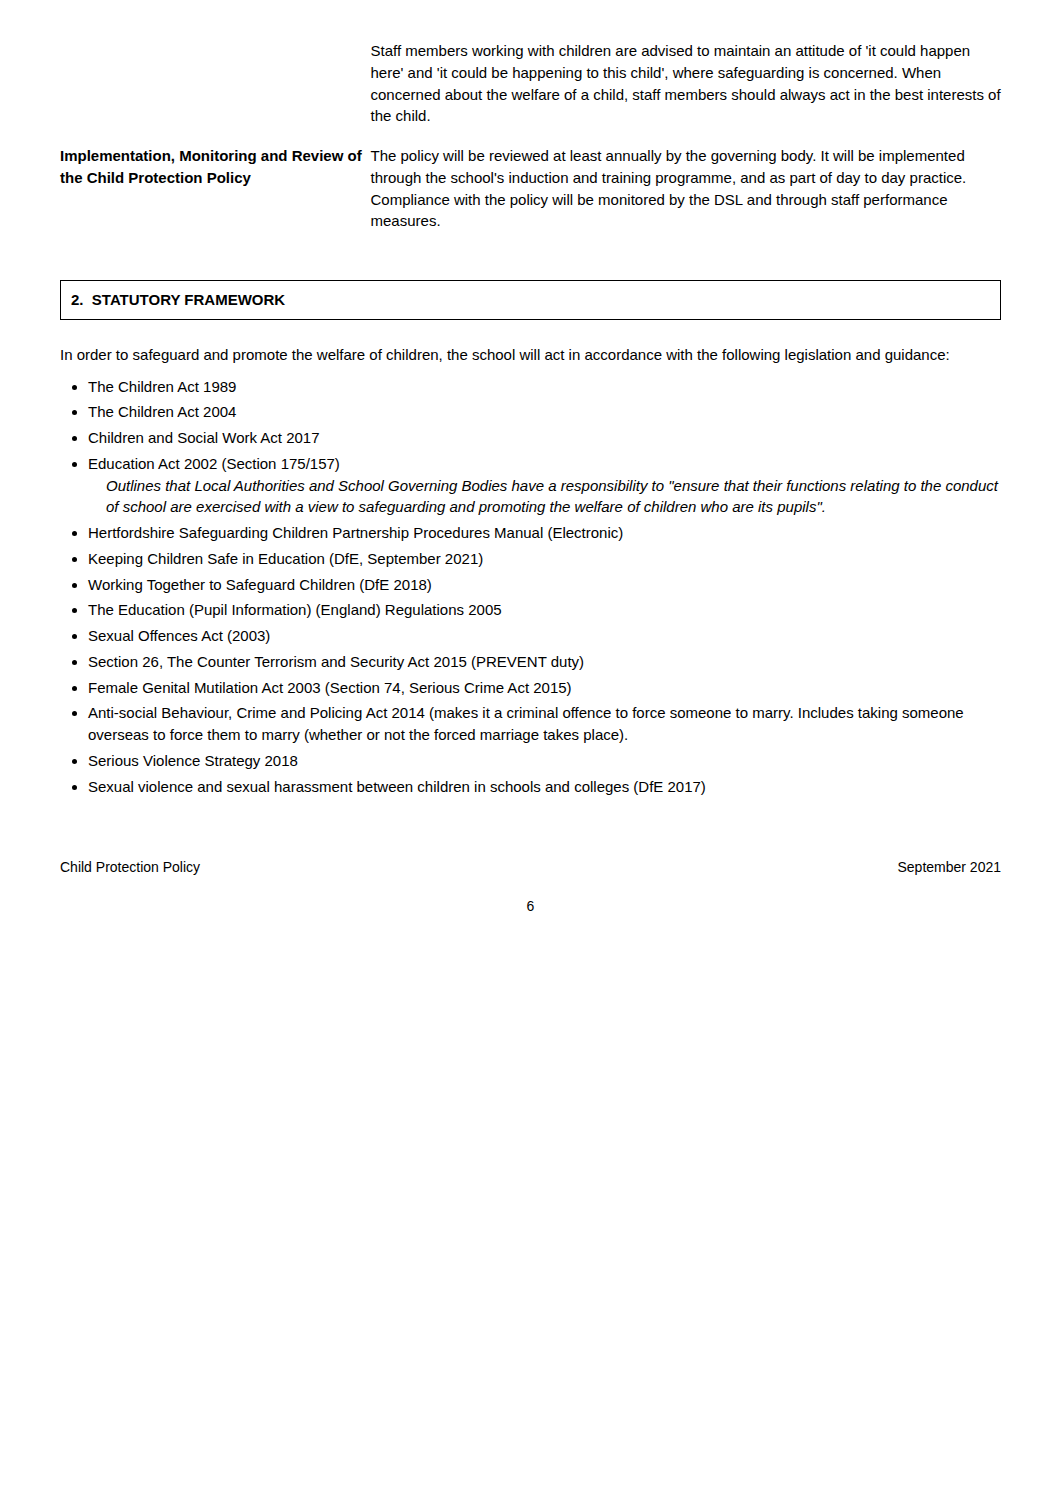| | Staff members working with children are advised to maintain an attitude of 'it could happen here' and 'it could be happening to this child', where safeguarding is concerned. When concerned about the welfare of a child, staff members should always act in the best interests of the child. |
| Implementation, Monitoring and Review of the Child Protection Policy | The policy will be reviewed at least annually by the governing body. It will be implemented through the school's induction and training programme, and as part of day to day practice. Compliance with the policy will be monitored by the DSL and through staff performance measures. |
2. STATUTORY FRAMEWORK
In order to safeguard and promote the welfare of children, the school will act in accordance with the following legislation and guidance:
The Children Act 1989
The Children Act 2004
Children and Social Work Act 2017
Education Act 2002 (Section 175/157)
Outlines that Local Authorities and School Governing Bodies have a responsibility to "ensure that their functions relating to the conduct of school are exercised with a view to safeguarding and promoting the welfare of children who are its pupils".
Hertfordshire Safeguarding Children Partnership Procedures Manual (Electronic)
Keeping Children Safe in Education (DfE, September 2021)
Working Together to Safeguard Children (DfE 2018)
The Education (Pupil Information) (England) Regulations 2005
Sexual Offences Act (2003)
Section 26, The Counter Terrorism and Security Act 2015 (PREVENT duty)
Female Genital Mutilation Act 2003 (Section 74, Serious Crime Act 2015)
Anti-social Behaviour, Crime and Policing Act 2014 (makes it a criminal offence to force someone to marry. Includes taking someone overseas to force them to marry (whether or not the forced marriage takes place).
Serious Violence Strategy 2018
Sexual violence and sexual harassment between children in schools and colleges (DfE 2017)
Child Protection Policy September 2021
6